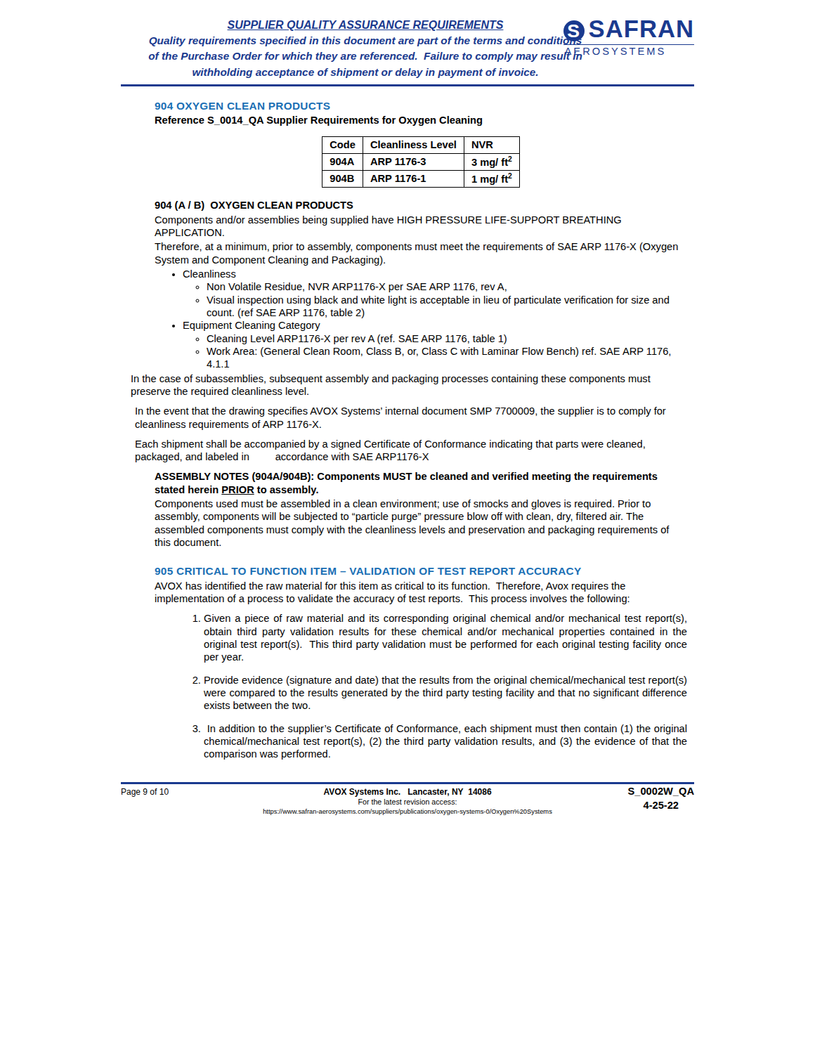SSAFRAN
AEROSYSTEMS
SUPPLIER QUALITY ASSURANCE REQUIREMENTS
Quality requirements specified in this document are part of the terms and conditions
of the Purchase Order for which they are referenced. Failure to comply may result in
withholding acceptance of shipment or delay in payment of invoice.
904 OXYGEN CLEAN PRODUCTS
Reference S_0014_QA Supplier Requirements for Oxygen Cleaning
| Code | Cleanliness Level | NVR |
| --- | --- | --- |
| 904A | ARP 1176-3 | 3 mg/ ft 2 |
| 904B | ARP 1176-1 | 1 mg/ ft 2 |
904 (A / B) OXYGEN CLEAN PRODUCTS
Components and/or assemblies being supplied have HIGH PRESSURE LIFE-SUPPORT BREATHING APPLICATION.
Therefore, at a minimum, prior to assembly, components must meet the requirements of SAE ARP 1176-X (Oxygen System and Component Cleaning and Packaging).
Cleanliness
Non Volatile Residue, NVR ARP1176-X per SAE ARP 1176, rev A,
Visual inspection using black and white light is acceptable in lieu of particulate verification for size and count. (ref SAE ARP 1176, table 2)
Equipment Cleaning Category
Cleaning Level ARP1176-X per rev A (ref. SAE ARP 1176, table 1)
Work Area: (General Clean Room, Class B, or, Class C with Laminar Flow Bench) ref. SAE ARP 1176, 4.1.1
In the case of subassemblies, subsequent assembly and packaging processes containing these components must preserve the required cleanliness level.
In the event that the drawing specifies AVOX Systems’ internal document SMP 7700009, the supplier is to comply for cleanliness requirements of ARP 1176-X.
Each shipment shall be accompanied by a signed Certificate of Conformance indicating that parts were cleaned, packaged, and labeled in accordance with SAE ARP1176-X
ASSEMBLY NOTES (904A/904B): Components MUST be cleaned and verified meeting the requirements stated herein PRIOR to assembly.
Components used must be assembled in a clean environment; use of smocks and gloves is required. Prior to assembly, components will be subjected to “particle purge” pressure blow off with clean, dry, filtered air. The assembled components must comply with the cleanliness levels and preservation and packaging requirements of this document.
905 CRITICAL TO FUNCTION ITEM – VALIDATION OF TEST REPORT ACCURACY
AVOX has identified the raw material for this item as critical to its function. Therefore, Avox requires the implementation of a process to validate the accuracy of test reports. This process involves the following:
Given a piece of raw material and its corresponding original chemical and/or mechanical test report(s), obtain third party validation results for these chemical and/or mechanical properties contained in the original test report(s). This third party validation must be performed for each original testing facility once per year.
Provide evidence (signature and date) that the results from the original chemical/mechanical test report(s) were compared to the results generated by the third party testing facility and that no significant difference exists between the two.
In addition to the supplier’s Certificate of Conformance, each shipment must then contain (1) the original chemical/mechanical test report(s), (2) the third party validation results, and (3) the evidence of that the comparison was performed.
Page 9 of 10
S_0002W_QA
4-25-22
AVOX Systems Inc. Lancaster, NY 14086
For the latest revision access:
https://www.safran-aerosystems.com/suppliers/publications/oxygen-systems-0/Oxygen%20Systems